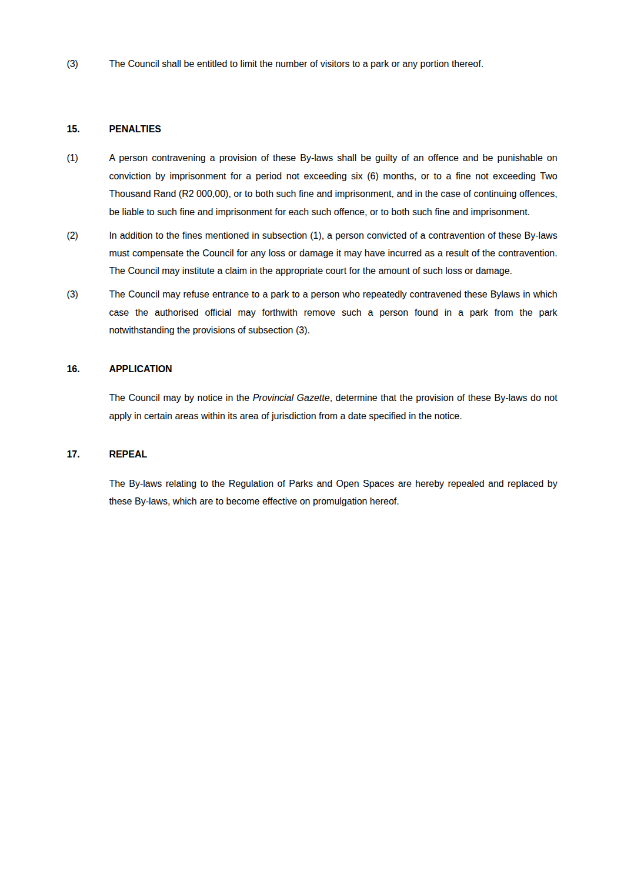(3) The Council shall be entitled to limit the number of visitors to a park or any portion thereof.
15. PENALTIES
(1) A person contravening a provision of these By-laws shall be guilty of an offence and be punishable on conviction by imprisonment for a period not exceeding six (6) months, or to a fine not exceeding Two Thousand Rand (R2 000,00), or to both such fine and imprisonment, and in the case of continuing offences, be liable to such fine and imprisonment for each such offence, or to both such fine and imprisonment.
(2) In addition to the fines mentioned in subsection (1), a person convicted of a contravention of these By-laws must compensate the Council for any loss or damage it may have incurred as a result of the contravention. The Council may institute a claim in the appropriate court for the amount of such loss or damage.
(3) The Council may refuse entrance to a park to a person who repeatedly contravened these Bylaws in which case the authorised official may forthwith remove such a person found in a park from the park notwithstanding the provisions of subsection (3).
16. APPLICATION
The Council may by notice in the Provincial Gazette, determine that the provision of these By-laws do not apply in certain areas within its area of jurisdiction from a date specified in the notice.
17. REPEAL
The By-laws relating to the Regulation of Parks and Open Spaces are hereby repealed and replaced by these By-laws, which are to become effective on promulgation hereof.